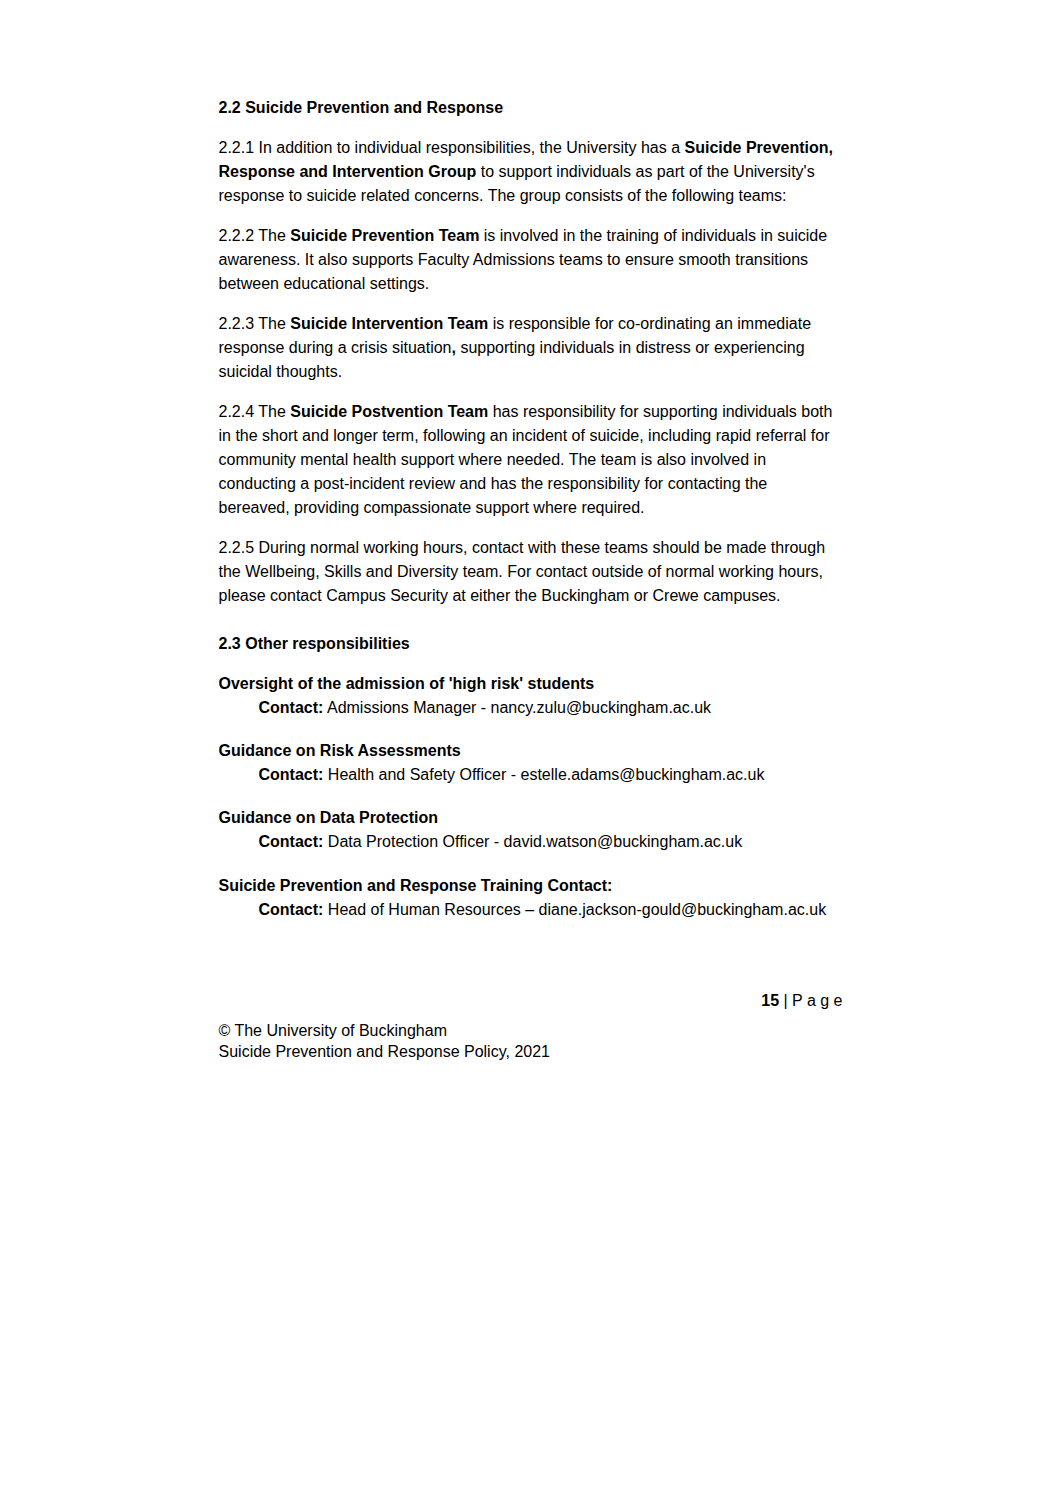2.2 Suicide Prevention and Response
2.2.1 In addition to individual responsibilities, the University has a Suicide Prevention, Response and Intervention Group to support individuals as part of the University's response to suicide related concerns. The group consists of the following teams:
2.2.2 The Suicide Prevention Team is involved in the training of individuals in suicide awareness. It also supports Faculty Admissions teams to ensure smooth transitions between educational settings.
2.2.3 The Suicide Intervention Team is responsible for co-ordinating an immediate response during a crisis situation, supporting individuals in distress or experiencing suicidal thoughts.
2.2.4 The Suicide Postvention Team has responsibility for supporting individuals both in the short and longer term, following an incident of suicide, including rapid referral for community mental health support where needed. The team is also involved in conducting a post-incident review and has the responsibility for contacting the bereaved, providing compassionate support where required.
2.2.5 During normal working hours, contact with these teams should be made through the Wellbeing, Skills and Diversity team. For contact outside of normal working hours, please contact Campus Security at either the Buckingham or Crewe campuses.
2.3 Other responsibilities
Oversight of the admission of 'high risk' students Contact: Admissions Manager - nancy.zulu@buckingham.ac.uk
Guidance on Risk Assessments Contact: Health and Safety Officer - estelle.adams@buckingham.ac.uk
Guidance on Data Protection Contact: Data Protection Officer - david.watson@buckingham.ac.uk
Suicide Prevention and Response Training Contact: Contact: Head of Human Resources – diane.jackson-gould@buckingham.ac.uk
15 | P a g e
© The University of Buckingham
Suicide Prevention and Response Policy, 2021